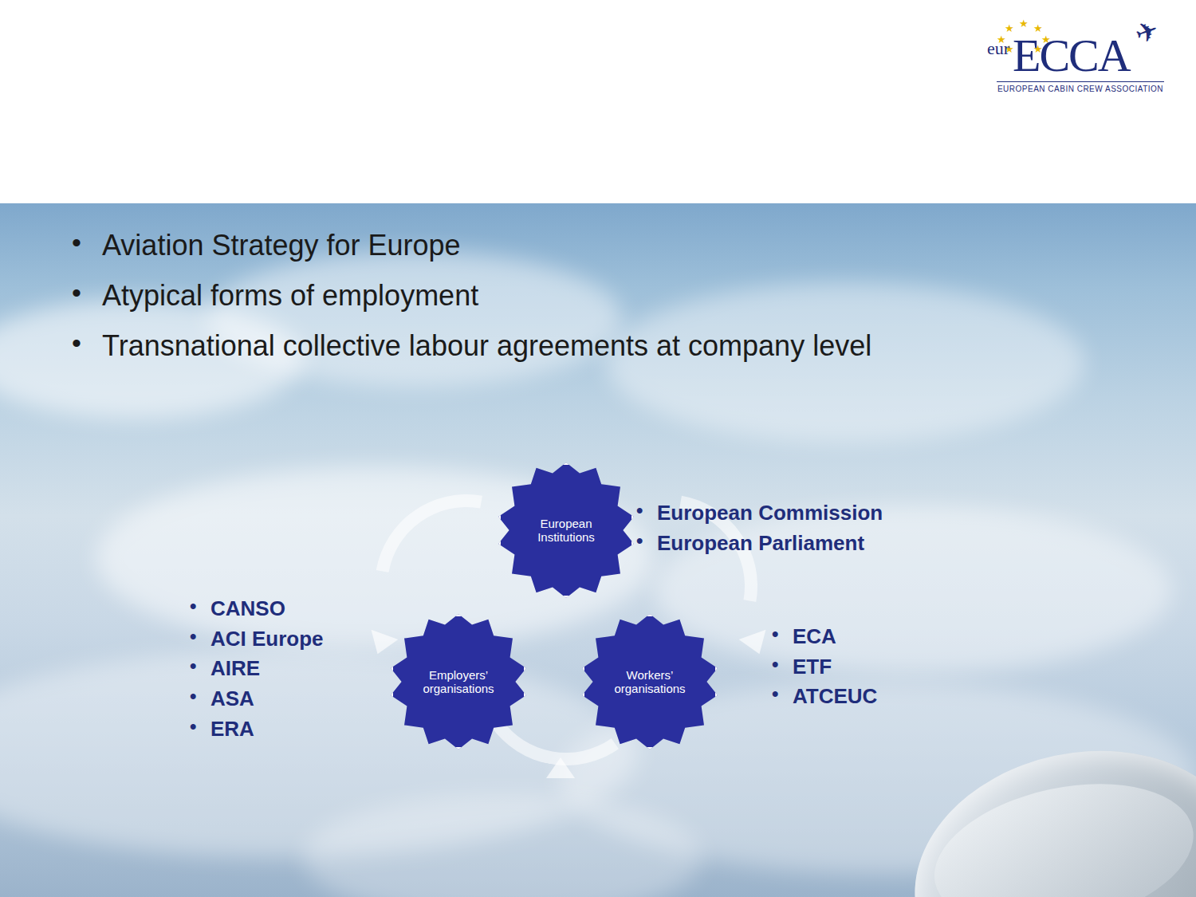Cooperating with social partners on key areas:
✈
★★★ ★★★ ★
eur
ECCA
EUROPEAN CABIN CREW ASSOCIATION
Aviation Strategy for Europe
Atypical forms of employment
Transnational collective labour agreements at company level
European
Institutions
Employers’
organisations
Workers’
organisations
European Commission
European Parliament
CANSO
ACI Europe
AIRE
ASA
ERA
ECA
ETF
ATCEUC